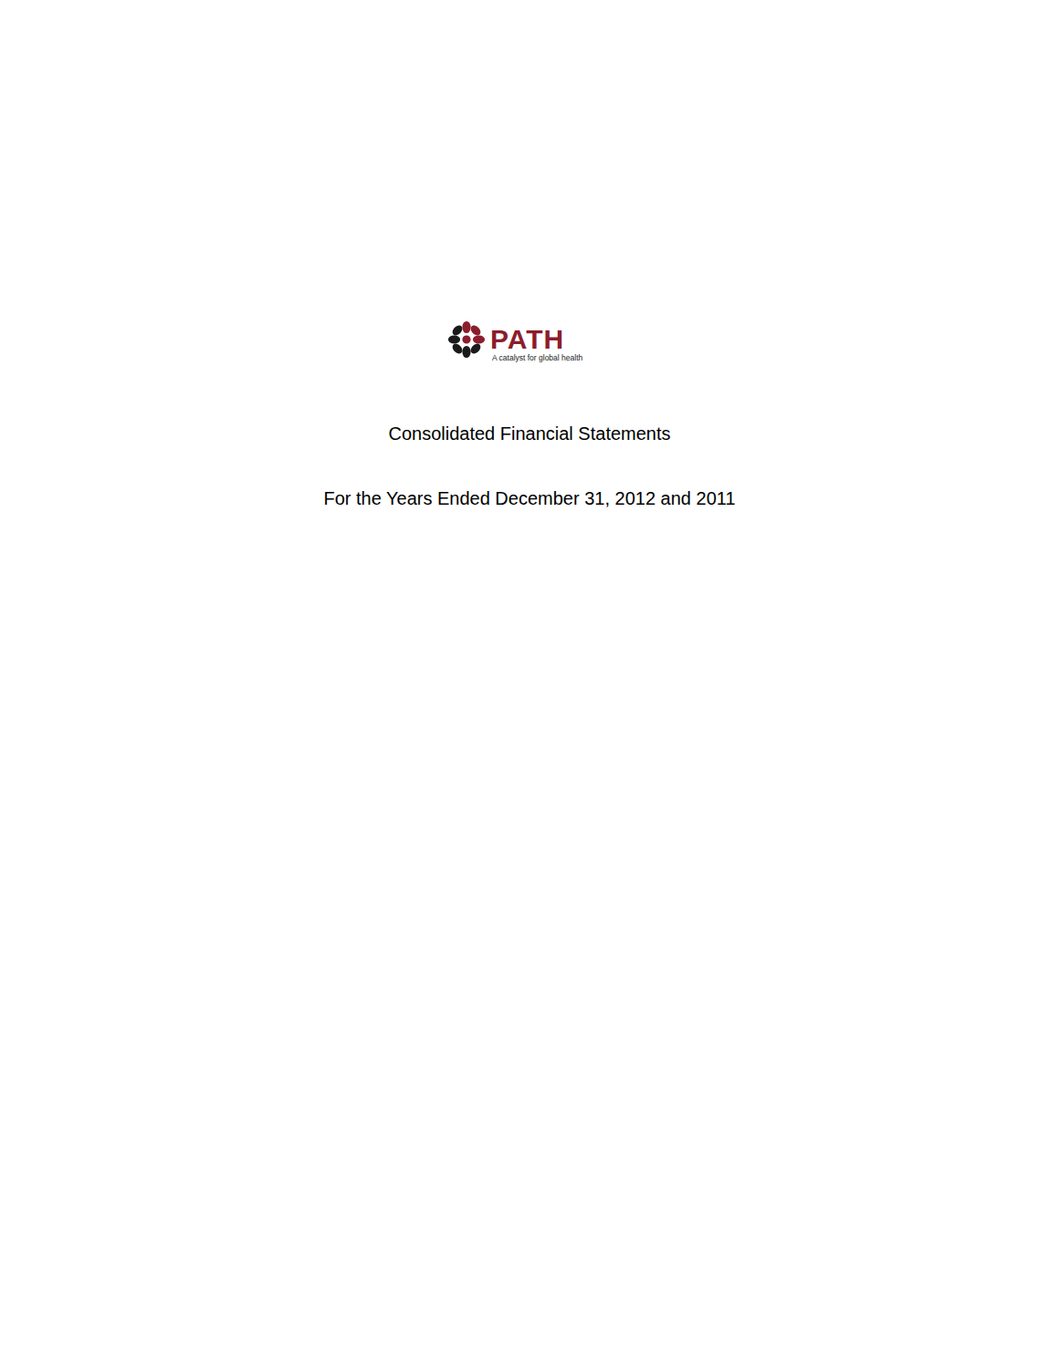PATH, A catalyst for global health PATH A catalyst for global health
Consolidated Financial Statements
For the Years Ended December 31, 2012 and 2011